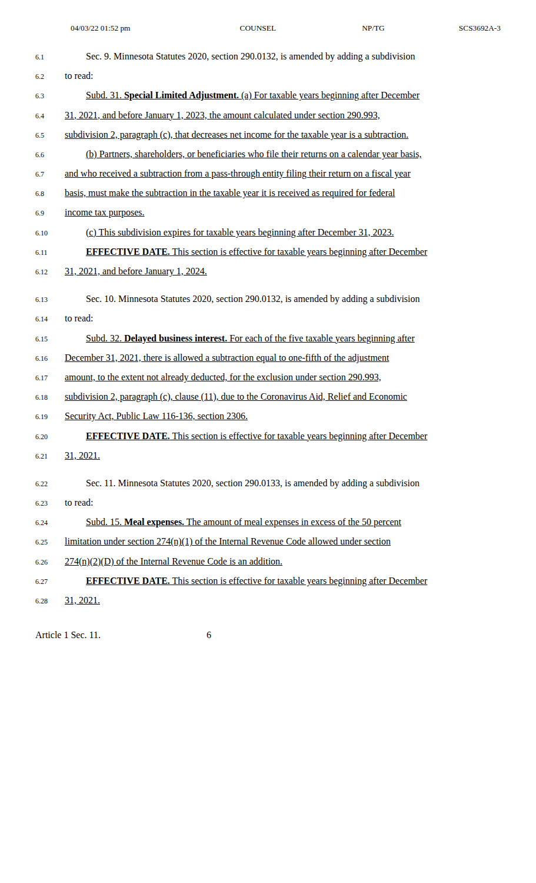04/03/22 01:52 pm COUNSEL NP/TG SCS3692A-3
6.1 Sec. 9. Minnesota Statutes 2020, section 290.0132, is amended by adding a subdivision
6.2 to read:
6.3 Subd. 31. Special Limited Adjustment. (a) For taxable years beginning after December
6.4 31, 2021, and before January 1, 2023, the amount calculated under section 290.993,
6.5 subdivision 2, paragraph (c), that decreases net income for the taxable year is a subtraction.
6.6 (b) Partners, shareholders, or beneficiaries who file their returns on a calendar year basis,
6.7 and who received a subtraction from a pass-through entity filing their return on a fiscal year
6.8 basis, must make the subtraction in the taxable year it is received as required for federal
6.9 income tax purposes.
6.10 (c) This subdivision expires for taxable years beginning after December 31, 2023.
6.11 EFFECTIVE DATE. This section is effective for taxable years beginning after December
6.12 31, 2021, and before January 1, 2024.
6.13 Sec. 10. Minnesota Statutes 2020, section 290.0132, is amended by adding a subdivision
6.14 to read:
6.15 Subd. 32. Delayed business interest. For each of the five taxable years beginning after
6.16 December 31, 2021, there is allowed a subtraction equal to one-fifth of the adjustment
6.17 amount, to the extent not already deducted, for the exclusion under section 290.993,
6.18 subdivision 2, paragraph (c), clause (11), due to the Coronavirus Aid, Relief and Economic
6.19 Security Act, Public Law 116-136, section 2306.
6.20 EFFECTIVE DATE. This section is effective for taxable years beginning after December
6.21 31, 2021.
6.22 Sec. 11. Minnesota Statutes 2020, section 290.0133, is amended by adding a subdivision
6.23 to read:
6.24 Subd. 15. Meal expenses. The amount of meal expenses in excess of the 50 percent
6.25 limitation under section 274(n)(1) of the Internal Revenue Code allowed under section
6.26 274(n)(2)(D) of the Internal Revenue Code is an addition.
6.27 EFFECTIVE DATE. This section is effective for taxable years beginning after December
6.28 31, 2021.
Article 1 Sec. 11. 6